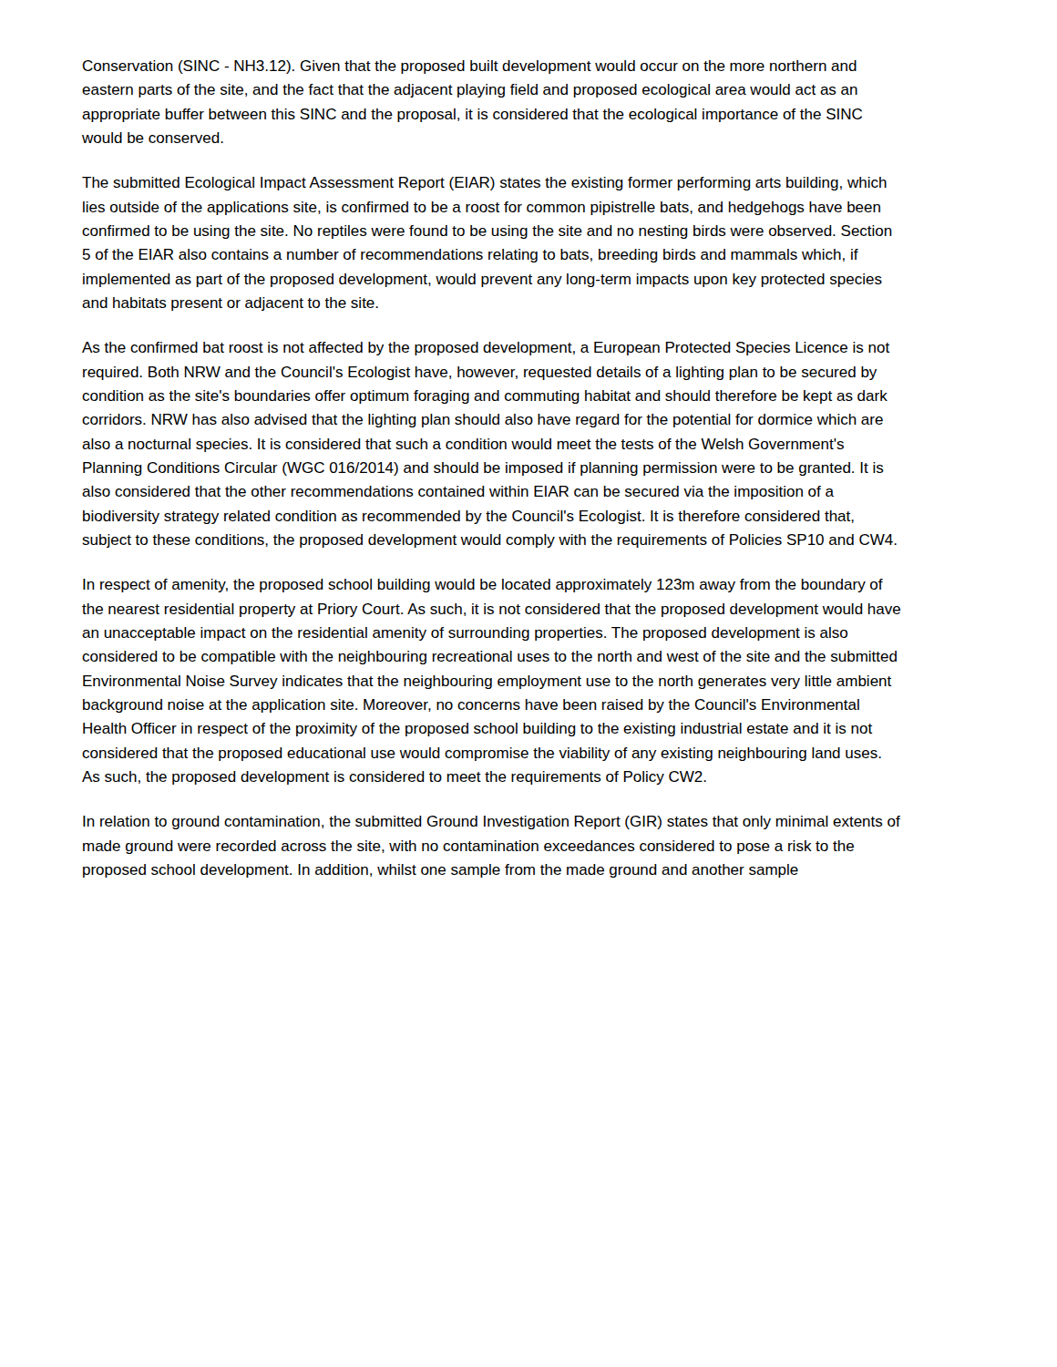Conservation (SINC - NH3.12). Given that the proposed built development would occur on the more northern and eastern parts of the site, and the fact that the adjacent playing field and proposed ecological area would act as an appropriate buffer between this SINC and the proposal, it is considered that the ecological importance of the SINC would be conserved.
The submitted Ecological Impact Assessment Report (EIAR) states the existing former performing arts building, which lies outside of the applications site, is confirmed to be a roost for common pipistrelle bats, and hedgehogs have been confirmed to be using the site. No reptiles were found to be using the site and no nesting birds were observed. Section 5 of the EIAR also contains a number of recommendations relating to bats, breeding birds and mammals which, if implemented as part of the proposed development, would prevent any long-term impacts upon key protected species and habitats present or adjacent to the site.
As the confirmed bat roost is not affected by the proposed development, a European Protected Species Licence is not required. Both NRW and the Council's Ecologist have, however, requested details of a lighting plan to be secured by condition as the site's boundaries offer optimum foraging and commuting habitat and should therefore be kept as dark corridors. NRW has also advised that the lighting plan should also have regard for the potential for dormice which are also a nocturnal species. It is considered that such a condition would meet the tests of the Welsh Government's Planning Conditions Circular (WGC 016/2014) and should be imposed if planning permission were to be granted. It is also considered that the other recommendations contained within EIAR can be secured via the imposition of a biodiversity strategy related condition as recommended by the Council's Ecologist. It is therefore considered that, subject to these conditions, the proposed development would comply with the requirements of Policies SP10 and CW4.
In respect of amenity, the proposed school building would be located approximately 123m away from the boundary of the nearest residential property at Priory Court. As such, it is not considered that the proposed development would have an unacceptable impact on the residential amenity of surrounding properties. The proposed development is also considered to be compatible with the neighbouring recreational uses to the north and west of the site and the submitted Environmental Noise Survey indicates that the neighbouring employment use to the north generates very little ambient background noise at the application site. Moreover, no concerns have been raised by the Council's Environmental Health Officer in respect of the proximity of the proposed school building to the existing industrial estate and it is not considered that the proposed educational use would compromise the viability of any existing neighbouring land uses. As such, the proposed development is considered to meet the requirements of Policy CW2.
In relation to ground contamination, the submitted Ground Investigation Report (GIR) states that only minimal extents of made ground were recorded across the site, with no contamination exceedances considered to pose a risk to the proposed school development. In addition, whilst one sample from the made ground and another sample